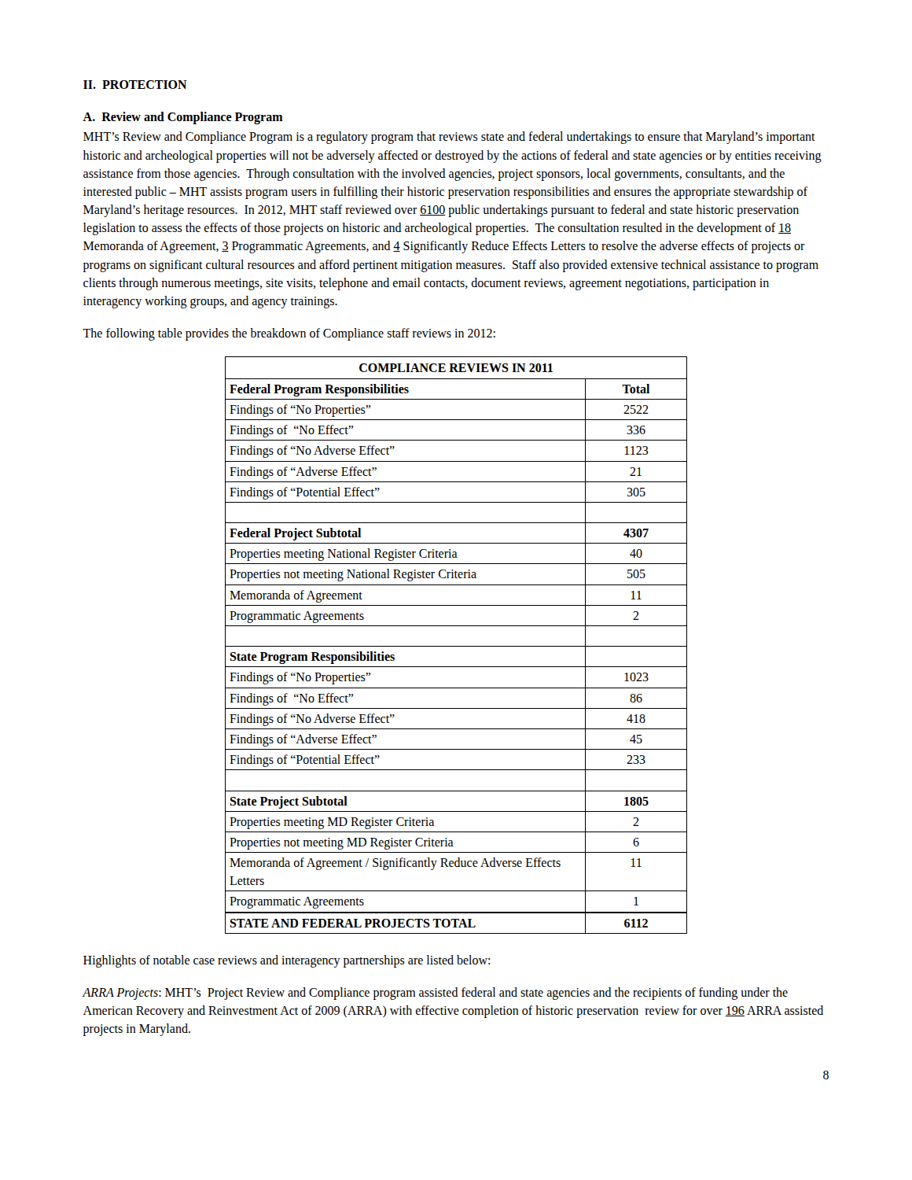II. PROTECTION
A. Review and Compliance Program
MHT’s Review and Compliance Program is a regulatory program that reviews state and federal undertakings to ensure that Maryland’s important historic and archeological properties will not be adversely affected or destroyed by the actions of federal and state agencies or by entities receiving assistance from those agencies. Through consultation with the involved agencies, project sponsors, local governments, consultants, and the interested public – MHT assists program users in fulfilling their historic preservation responsibilities and ensures the appropriate stewardship of Maryland’s heritage resources. In 2012, MHT staff reviewed over 6100 public undertakings pursuant to federal and state historic preservation legislation to assess the effects of those projects on historic and archeological properties. The consultation resulted in the development of 18 Memoranda of Agreement, 3 Programmatic Agreements, and 4 Significantly Reduce Effects Letters to resolve the adverse effects of projects or programs on significant cultural resources and afford pertinent mitigation measures. Staff also provided extensive technical assistance to program clients through numerous meetings, site visits, telephone and email contacts, document reviews, agreement negotiations, participation in interagency working groups, and agency trainings.
The following table provides the breakdown of Compliance staff reviews in 2012:
COMPLIANCE REVIEWS IN 2011
| Federal Program Responsibilities | Total |
| Findings of “No Properties” | 2522 |
| Findings of “No Effect” | 336 |
| Findings of “No Adverse Effect” | 1123 |
| Findings of “Adverse Effect” | 21 |
| Findings of “Potential Effect” | 305 |
| Federal Project Subtotal | 4307 |
| Properties meeting National Register Criteria | 40 |
| Properties not meeting National Register Criteria | 505 |
| Memoranda of Agreement | 11 |
| Programmatic Agreements | 2 |
| State Program Responsibilities | |
| Findings of “No Properties” | 1023 |
| Findings of “No Effect” | 86 |
| Findings of “No Adverse Effect” | 418 |
| Findings of “Adverse Effect” | 45 |
| Findings of “Potential Effect” | 233 |
| State Project Subtotal | 1805 |
| Properties meeting MD Register Criteria | 2 |
| Properties not meeting MD Register Criteria | 6 |
| Memoranda of Agreement / Significantly Reduce Adverse Effects Letters | 11 |
| Programmatic Agreements | 1 |
| STATE AND FEDERAL PROJECTS TOTAL | 6112 |
Highlights of notable case reviews and interagency partnerships are listed below:
ARRA Projects: MHT’s Project Review and Compliance program assisted federal and state agencies and the recipients of funding under the American Recovery and Reinvestment Act of 2009 (ARRA) with effective completion of historic preservation review for over 196 ARRA assisted projects in Maryland.
8